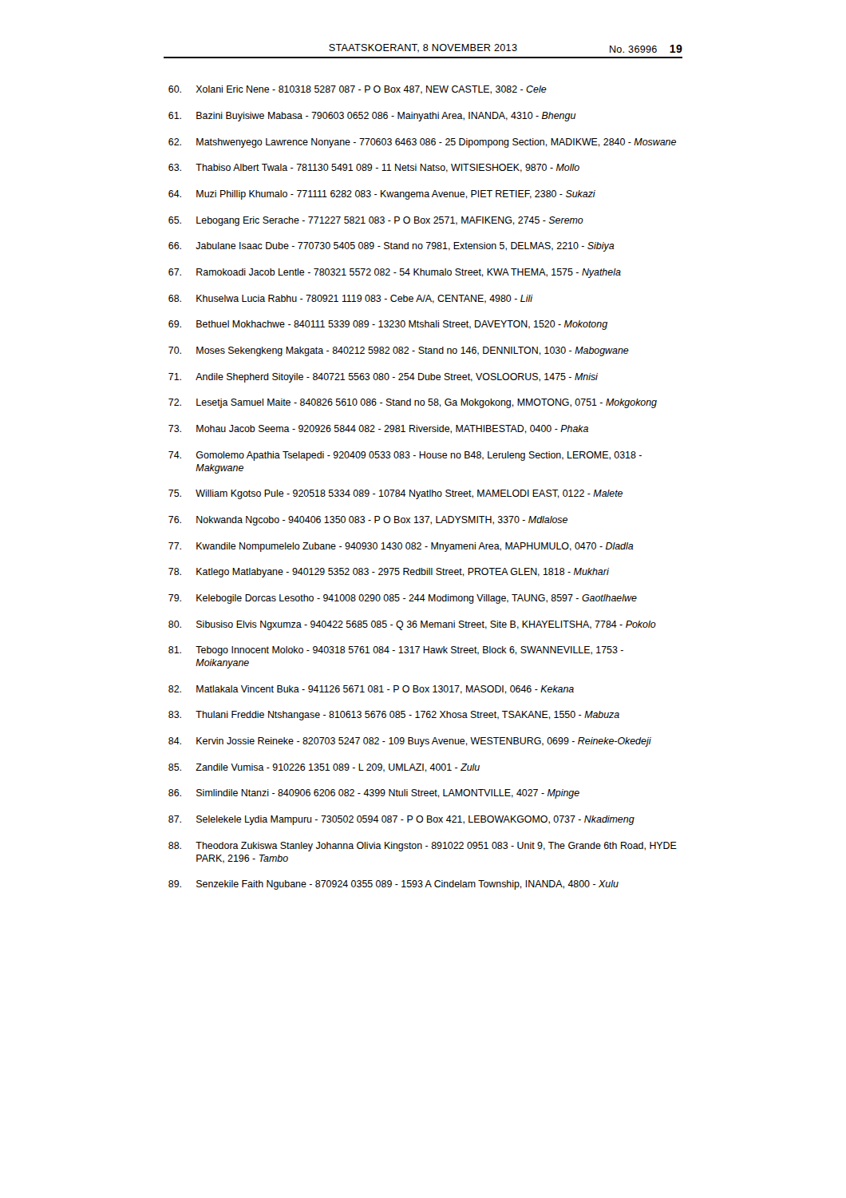STAATSKOERANT, 8 NOVEMBER 2013
No. 36996 19
60. Xolani Eric Nene - 810318 5287 087 - P O Box 487, NEW CASTLE, 3082 - Cele
61. Bazini Buyisiwe Mabasa - 790603 0652 086 - Mainyathi Area, INANDA, 4310 - Bhengu
62. Matshwenyego Lawrence Nonyane - 770603 6463 086 - 25 Dipompong Section, MADIKWE, 2840 - Moswane
63. Thabiso Albert Twala - 781130 5491 089 - 11 Netsi Natso, WITSIESHOEK, 9870 - Mollo
64. Muzi Phillip Khumalo - 771111 6282 083 - Kwangema Avenue, PIET RETIEF, 2380 - Sukazi
65. Lebogang Eric Serache - 771227 5821 083 - P O Box 2571, MAFIKENG, 2745 - Seremo
66. Jabulane Isaac Dube - 770730 5405 089 - Stand no 7981, Extension 5, DELMAS, 2210 - Sibiya
67. Ramokoadi Jacob Lentle - 780321 5572 082 - 54 Khumalo Street, KWA THEMA, 1575 - Nyathela
68. Khuselwa Lucia Rabhu - 780921 1119 083 - Cebe A/A, CENTANE, 4980 - Lili
69. Bethuel Mokhachwe - 840111 5339 089 - 13230 Mtshali Street, DAVEYTON, 1520 - Mokotong
70. Moses Sekengkeng Makgata - 840212 5982 082 - Stand no 146, DENNILTON, 1030 - Mabogwane
71. Andile Shepherd Sitoyile - 840721 5563 080 - 254 Dube Street, VOSLOORUS, 1475 - Mnisi
72. Lesetja Samuel Maite - 840826 5610 086 - Stand no 58, Ga Mokgokong, MMOTONG, 0751 - Mokgokong
73. Mohau Jacob Seema - 920926 5844 082 - 2981 Riverside, MATHIBESTAD, 0400 - Phaka
74. Gomolemo Apathia Tselapedi - 920409 0533 083 - House no B48, Leruleng Section, LEROME, 0318 - Makgwane
75. William Kgotso Pule - 920518 5334 089 - 10784 Nyatlho Street, MAMELODI EAST, 0122 - Malete
76. Nokwanda Ngcobo - 940406 1350 083 - P O Box 137, LADYSMITH, 3370 - Mdlalose
77. Kwandile Nompumelelo Zubane - 940930 1430 082 - Mnyameni Area, MAPHUMULO, 0470 - Dladla
78. Katlego Matlabyane - 940129 5352 083 - 2975 Redbill Street, PROTEA GLEN, 1818 - Mukhari
79. Kelebogile Dorcas Lesotho - 941008 0290 085 - 244 Modimong Village, TAUNG, 8597 - Gaotlhaelwe
80. Sibusiso Elvis Ngxumza - 940422 5685 085 - Q 36 Memani Street, Site B, KHAYELITSHA, 7784 - Pokolo
81. Tebogo Innocent Moloko - 940318 5761 084 - 1317 Hawk Street, Block 6, SWANNEVILLE, 1753 - Moikanyane
82. Matlakala Vincent Buka - 941126 5671 081 - P O Box 13017, MASODI, 0646 - Kekana
83. Thulani Freddie Ntshangase - 810613 5676 085 - 1762 Xhosa Street, TSAKANE, 1550 - Mabuza
84. Kervin Jossie Reineke - 820703 5247 082 - 109 Buys Avenue, WESTENBURG, 0699 - Reineke-Okedeji
85. Zandile Vumisa - 910226 1351 089 - L 209, UMLAZI, 4001 - Zulu
86. Simlindile Ntanzi - 840906 6206 082 - 4399 Ntuli Street, LAMONTVILLE, 4027 - Mpinge
87. Selelekele Lydia Mampuru - 730502 0594 087 - P O Box 421, LEBOWAKGOMO, 0737 - Nkadimeng
88. Theodora Zukiswa Stanley Johanna Olivia Kingston - 891022 0951 083 - Unit 9, The Grande 6th Road, HYDE PARK, 2196 - Tambo
89. Senzekile Faith Ngubane - 870924 0355 089 - 1593 A Cindelam Township, INANDA, 4800 - Xulu